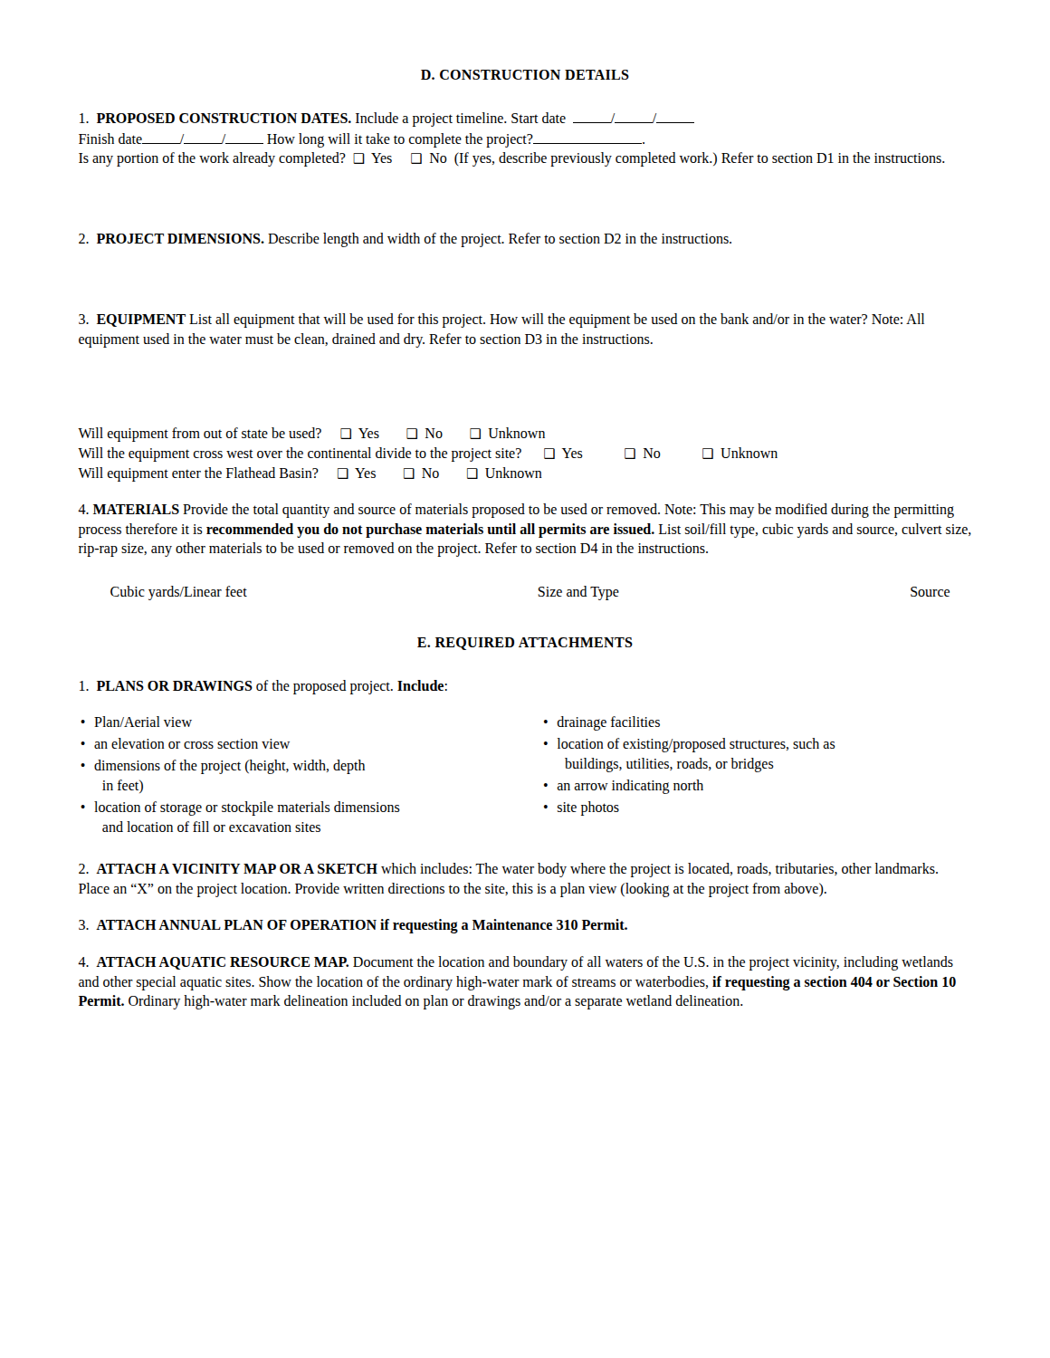D. CONSTRUCTION DETAILS
1. PROPOSED CONSTRUCTION DATES. Include a project timeline. Start date / /
Finish date / / How long will it take to complete the project? .
Is any portion of the work already completed? ❑ Yes ❑ No (If yes, describe previously completed work.) Refer to section D1 in the instructions.
2. PROJECT DIMENSIONS. Describe length and width of the project. Refer to section D2 in the instructions.
3. EQUIPMENT List all equipment that will be used for this project. How will the equipment be used on the bank and/or in the water? Note: All equipment used in the water must be clean, drained and dry. Refer to section D3 in the instructions.
Will equipment from out of state be used? ❑ Yes ❑ No ❑ Unknown
Will the equipment cross west over the continental divide to the project site? ❑ Yes ❑ No ❑ Unknown
Will equipment enter the Flathead Basin? ❑ Yes ❑ No ❑ Unknown
4. MATERIALS Provide the total quantity and source of materials proposed to be used or removed. Note: This may be modified during the permitting process therefore it is recommended you do not purchase materials until all permits are issued. List soil/fill type, cubic yards and source, culvert size, rip-rap size, any other materials to be used or removed on the project. Refer to section D4 in the instructions.
Cubic yards/Linear feet Size and Type Source
E. REQUIRED ATTACHMENTS
1. PLANS OR DRAWINGS of the proposed project. Include:
Plan/Aerial view
an elevation or cross section view
dimensions of the project (height, width, depthin feet)
location of storage or stockpile materials dimensionsand location of fill or excavation sites
drainage facilities
location of existing/proposed structures, such asbuildings, utilities, roads, or bridges
an arrow indicating north
site photos
2. ATTACH A VICINITY MAP OR A SKETCH which includes: The water body where the project is located, roads, tributaries, other landmarks. Place an “X” on the project location. Provide written directions to the site, this is a plan view (looking at the project from above).
3. ATTACH ANNUAL PLAN OF OPERATION if requesting a Maintenance 310 Permit.
4. ATTACH AQUATIC RESOURCE MAP. Document the location and boundary of all waters of the U.S. in the project vicinity, including wetlands and other special aquatic sites. Show the location of the ordinary high-water mark of streams or waterbodies, if requesting a section 404 or Section 10 Permit. Ordinary high-water mark delineation included on plan or drawings and/or a separate wetland delineation.